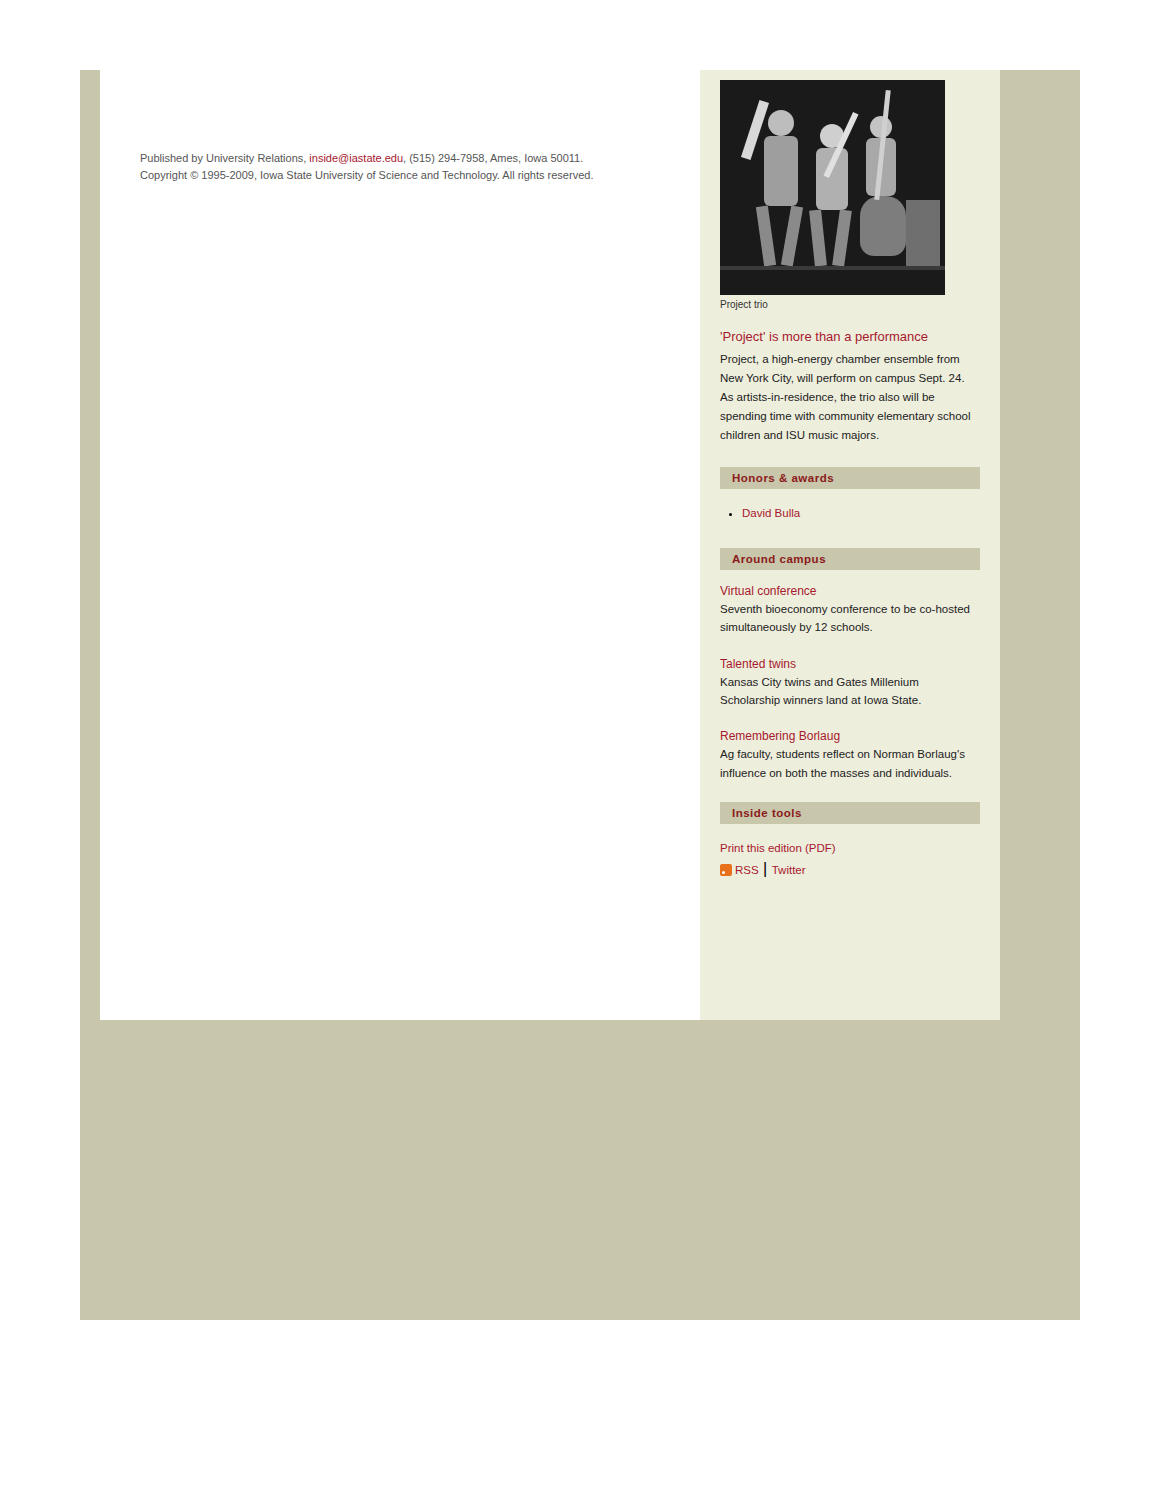Published by University Relations, inside@iastate.edu, (515) 294-7958, Ames, Iowa 50011.
Copyright © 1995-2009, Iowa State University of Science and Technology. All rights reserved.
Project trio
'Project' is more than a performance
Project, a high-energy chamber ensemble from New York City, will perform on campus Sept. 24. As artists-in-residence, the trio also will be spending time with community elementary school children and ISU music majors.
Honors & awards
David Bulla
Around campus
Virtual conference
Seventh bioeconomy conference to be co-hosted simultaneously by 12 schools.
Talented twins
Kansas City twins and Gates Millenium Scholarship winners land at Iowa State.
Remembering Borlaug
Ag faculty, students reflect on Norman Borlaug's influence on both the masses and individuals.
Inside tools
Print this edition (PDF)
RSS | Twitter